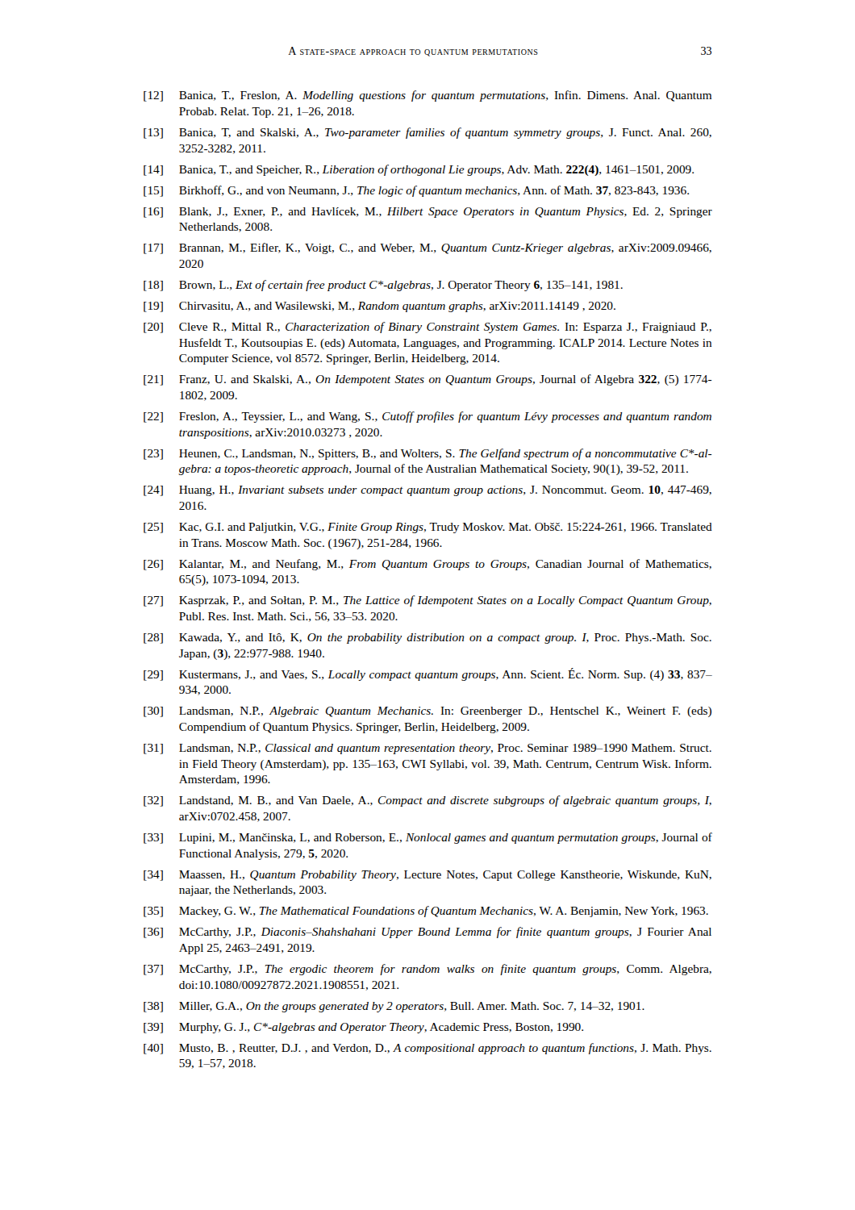A state-space approach to quantum permutations 33
[12] Banica, T., Freslon, A. Modelling questions for quantum permutations, Infin. Dimens. Anal. Quantum Probab. Relat. Top. 21, 1–26, 2018.
[13] Banica, T, and Skalski, A., Two-parameter families of quantum symmetry groups, J. Funct. Anal. 260, 3252-3282, 2011.
[14] Banica, T., and Speicher, R., Liberation of orthogonal Lie groups, Adv. Math. 222(4), 1461–1501, 2009.
[15] Birkhoff, G., and von Neumann, J., The logic of quantum mechanics, Ann. of Math. 37, 823-843, 1936.
[16] Blank, J., Exner, P., and Havlícek, M., Hilbert Space Operators in Quantum Physics, Ed. 2, Springer Netherlands, 2008.
[17] Brannan, M., Eifler, K., Voigt, C., and Weber, M., Quantum Cuntz-Krieger algebras, arXiv:2009.09466, 2020
[18] Brown, L., Ext of certain free product C*-algebras, J. Operator Theory 6, 135–141, 1981.
[19] Chirvasitu, A., and Wasilewski, M., Random quantum graphs, arXiv:2011.14149 , 2020.
[20] Cleve R., Mittal R., Characterization of Binary Constraint System Games. In: Esparza J., Fraigniaud P., Husfeldt T., Koutsoupias E. (eds) Automata, Languages, and Programming. ICALP 2014. Lecture Notes in Computer Science, vol 8572. Springer, Berlin, Heidelberg, 2014.
[21] Franz, U. and Skalski, A., On Idempotent States on Quantum Groups, Journal of Algebra 322, (5) 1774-1802, 2009.
[22] Freslon, A., Teyssier, L., and Wang, S., Cutoff profiles for quantum Lévy processes and quantum random transpositions, arXiv:2010.03273 , 2020.
[23] Heunen, C., Landsman, N., Spitters, B., and Wolters, S. The Gelfand spectrum of a noncommutative C*-algebra: a topos-theoretic approach, Journal of the Australian Mathematical Society, 90(1), 39-52, 2011.
[24] Huang, H., Invariant subsets under compact quantum group actions, J. Noncommut. Geom. 10, 447-469, 2016.
[25] Kac, G.I. and Paljutkin, V.G., Finite Group Rings, Trudy Moskov. Mat. Obšč. 15:224-261, 1966. Translated in Trans. Moscow Math. Soc. (1967), 251-284, 1966.
[26] Kalantar, M., and Neufang, M., From Quantum Groups to Groups, Canadian Journal of Mathematics, 65(5), 1073-1094, 2013.
[27] Kasprzak, P., and Sołtan, P. M., The Lattice of Idempotent States on a Locally Compact Quantum Group, Publ. Res. Inst. Math. Sci., 56, 33–53. 2020.
[28] Kawada, Y., and Itô, K, On the probability distribution on a compact group. I, Proc. Phys.-Math. Soc. Japan, (3), 22:977-988. 1940.
[29] Kustermans, J., and Vaes, S., Locally compact quantum groups, Ann. Scient. Éc. Norm. Sup. (4) 33, 837–934, 2000.
[30] Landsman, N.P., Algebraic Quantum Mechanics. In: Greenberger D., Hentschel K., Weinert F. (eds) Compendium of Quantum Physics. Springer, Berlin, Heidelberg, 2009.
[31] Landsman, N.P., Classical and quantum representation theory, Proc. Seminar 1989–1990 Mathem. Struct. in Field Theory (Amsterdam), pp. 135–163, CWI Syllabi, vol. 39, Math. Centrum, Centrum Wisk. Inform. Amsterdam, 1996.
[32] Landstand, M. B., and Van Daele, A., Compact and discrete subgroups of algebraic quantum groups, I, arXiv:0702.458, 2007.
[33] Lupini, M., Mančinska, L, and Roberson, E., Nonlocal games and quantum permutation groups, Journal of Functional Analysis, 279, 5, 2020.
[34] Maassen, H., Quantum Probability Theory, Lecture Notes, Caput College Kanstheorie, Wiskunde, KuN, najaar, the Netherlands, 2003.
[35] Mackey, G. W., The Mathematical Foundations of Quantum Mechanics, W. A. Benjamin, New York, 1963.
[36] McCarthy, J.P., Diaconis–Shahshahani Upper Bound Lemma for finite quantum groups, J Fourier Anal Appl 25, 2463–2491, 2019.
[37] McCarthy, J.P., The ergodic theorem for random walks on finite quantum groups, Comm. Algebra, doi:10.1080/00927872.2021.1908551, 2021.
[38] Miller, G.A., On the groups generated by 2 operators, Bull. Amer. Math. Soc. 7, 14–32, 1901.
[39] Murphy, G. J., C*-algebras and Operator Theory, Academic Press, Boston, 1990.
[40] Musto, B. , Reutter, D.J. , and Verdon, D., A compositional approach to quantum functions, J. Math. Phys. 59, 1–57, 2018.